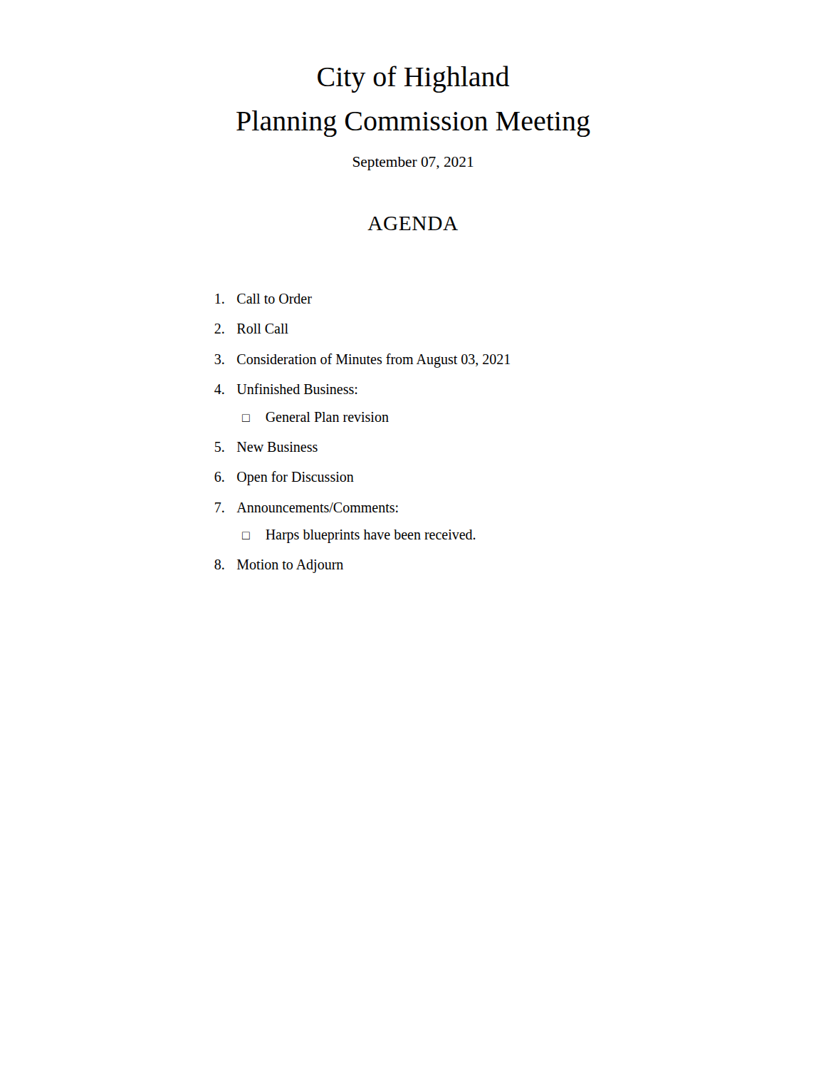City of Highland
Planning Commission Meeting
September 07, 2021
AGENDA
Call to Order
Roll Call
Consideration of Minutes from August 03, 2021
Unfinished Business:
General Plan revision
New Business
Open for Discussion
Announcements/Comments:
Harps blueprints have been received.
Motion to Adjourn